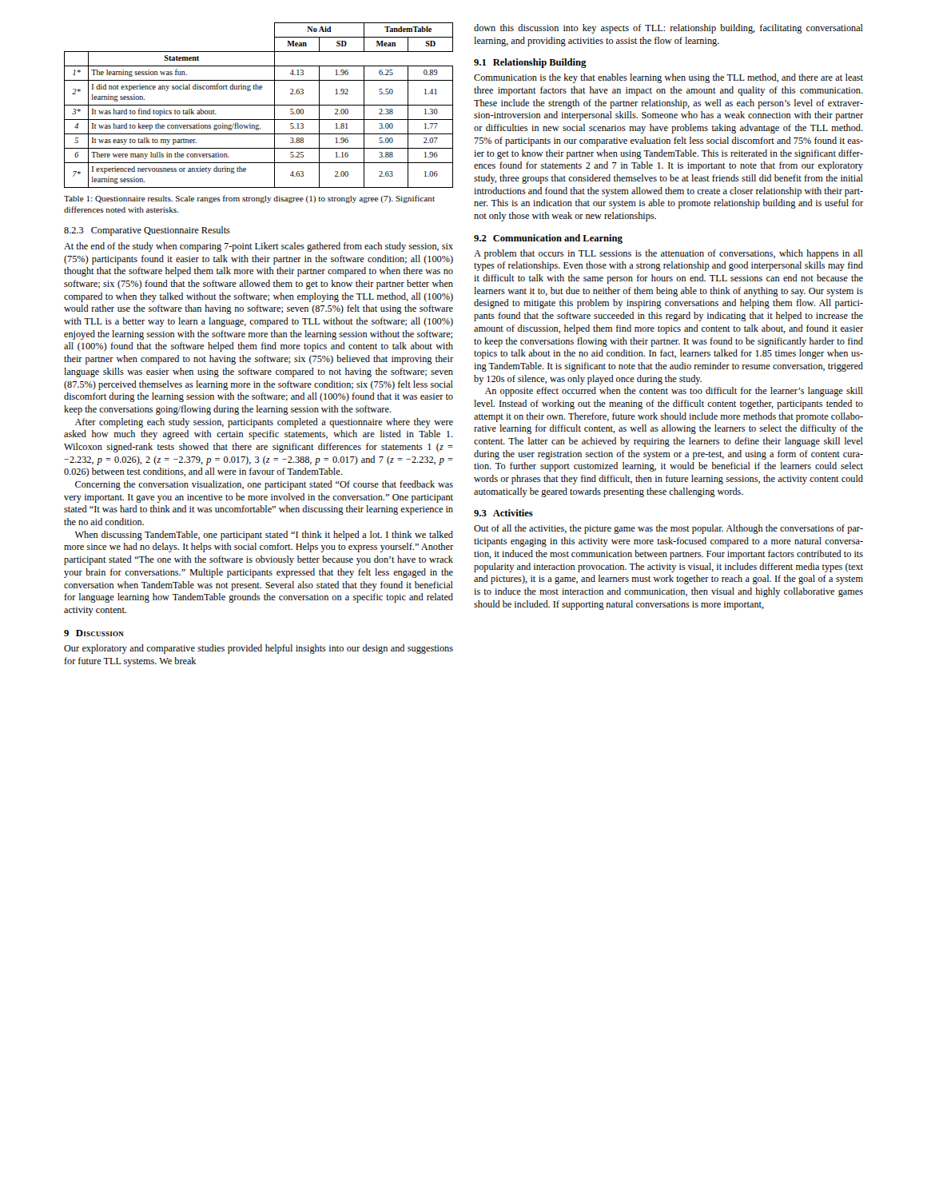| | | No Aid | TandemTable |
| --- | --- | --- | --- |
| Mean | SD | Mean | SD |
| | Statement | |
| 1* | The learning session was fun. | 4.13 | 1.96 | 6.25 | 0.89 |
| 2* | I did not experience any social discomfort during the learning session. | 2.63 | 1.92 | 5.50 | 1.41 |
| 3* | It was hard to find topics to talk about. | 5.00 | 2.00 | 2.38 | 1.30 |
| 4 | It was hard to keep the conversations going/flowing. | 5.13 | 1.81 | 3.00 | 1.77 |
| 5 | It was easy to talk to my partner. | 3.88 | 1.96 | 5.00 | 2.07 |
| 6 | There were many lulls in the conversation. | 5.25 | 1.16 | 3.88 | 1.96 |
| 7* | I experienced nervousness or anxiety during the learning session. | 4.63 | 2.00 | 2.63 | 1.06 |
Table 1: Questionnaire results. Scale ranges from strongly disagree (1) to strongly agree (7). Significant differences noted with asterisks.
8.2.3 Comparative Questionnaire Results
At the end of the study when comparing 7-point Likert scales gathered from each study session, six (75%) participants found it easier to talk with their partner in the software condition; all (100%) thought that the software helped them talk more with their partner compared to when there was no software; six (75%) found that the software allowed them to get to know their partner better when compared to when they talked without the software; when employing the TLL method, all (100%) would rather use the software than having no software; seven (87.5%) felt that using the software with TLL is a better way to learn a language, compared to TLL without the software; all (100%) enjoyed the learning session with the software more than the learning session without the software; all (100%) found that the software helped them find more topics and content to talk about with their partner when compared to not having the software; six (75%) believed that improving their language skills was easier when using the software compared to not having the software; seven (87.5%) perceived themselves as learning more in the software condition; six (75%) felt less social discomfort during the learning session with the software; and all (100%) found that it was easier to keep the conversations going/flowing during the learning session with the software.
After completing each study session, participants completed a questionnaire where they were asked how much they agreed with certain specific statements, which are listed in Table 1. Wilcoxon signed-rank tests showed that there are significant differences for statements 1 (z = −2.232, p = 0.026), 2 (z = −2.379, p = 0.017), 3 (z = −2.388, p = 0.017) and 7 (z = −2.232, p = 0.026) between test conditions, and all were in favour of TandemTable.
Concerning the conversation visualization, one participant stated “Of course that feedback was very important. It gave you an incentive to be more involved in the conversation.” One participant stated “It was hard to think and it was uncomfortable” when discussing their learning experience in the no aid condition.
When discussing TandemTable, one participant stated “I think it helped a lot. I think we talked more since we had no delays. It helps with social comfort. Helps you to express yourself.” Another participant stated “The one with the software is obviously better because you don’t have to wrack your brain for conversations.” Multiple participants expressed that they felt less engaged in the conversation when TandemTable was not present. Several also stated that they found it beneficial for language learning how TandemTable grounds the conversation on a specific topic and related activity content.
9 Discussion
Our exploratory and comparative studies provided helpful insights into our design and suggestions for future TLL systems. We break
down this discussion into key aspects of TLL: relationship building, facilitating conversational learning, and providing activities to assist the flow of learning.
9.1 Relationship Building
Communication is the key that enables learning when using the TLL method, and there are at least three important factors that have an impact on the amount and quality of this communication. These include the strength of the partner relationship, as well as each person’s level of extraversion-introversion and interpersonal skills. Someone who has a weak connection with their partner or difficulties in new social scenarios may have problems taking advantage of the TLL method. 75% of participants in our comparative evaluation felt less social discomfort and 75% found it easier to get to know their partner when using TandemTable. This is reiterated in the significant differences found for statements 2 and 7 in Table 1. It is important to note that from our exploratory study, three groups that considered themselves to be at least friends still did benefit from the initial introductions and found that the system allowed them to create a closer relationship with their partner. This is an indication that our system is able to promote relationship building and is useful for not only those with weak or new relationships.
9.2 Communication and Learning
A problem that occurs in TLL sessions is the attenuation of conversations, which happens in all types of relationships. Even those with a strong relationship and good interpersonal skills may find it difficult to talk with the same person for hours on end. TLL sessions can end not because the learners want it to, but due to neither of them being able to think of anything to say. Our system is designed to mitigate this problem by inspiring conversations and helping them flow. All participants found that the software succeeded in this regard by indicating that it helped to increase the amount of discussion, helped them find more topics and content to talk about, and found it easier to keep the conversations flowing with their partner. It was found to be significantly harder to find topics to talk about in the no aid condition. In fact, learners talked for 1.85 times longer when using TandemTable. It is significant to note that the audio reminder to resume conversation, triggered by 120s of silence, was only played once during the study.
An opposite effect occurred when the content was too difficult for the learner’s language skill level. Instead of working out the meaning of the difficult content together, participants tended to attempt it on their own. Therefore, future work should include more methods that promote collaborative learning for difficult content, as well as allowing the learners to select the difficulty of the content. The latter can be achieved by requiring the learners to define their language skill level during the user registration section of the system or a pre-test, and using a form of content curation. To further support customized learning, it would be beneficial if the learners could select words or phrases that they find difficult, then in future learning sessions, the activity content could automatically be geared towards presenting these challenging words.
9.3 Activities
Out of all the activities, the picture game was the most popular. Although the conversations of participants engaging in this activity were more task-focused compared to a more natural conversation, it induced the most communication between partners. Four important factors contributed to its popularity and interaction provocation. The activity is visual, it includes different media types (text and pictures), it is a game, and learners must work together to reach a goal. If the goal of a system is to induce the most interaction and communication, then visual and highly collaborative games should be included. If supporting natural conversations is more important,